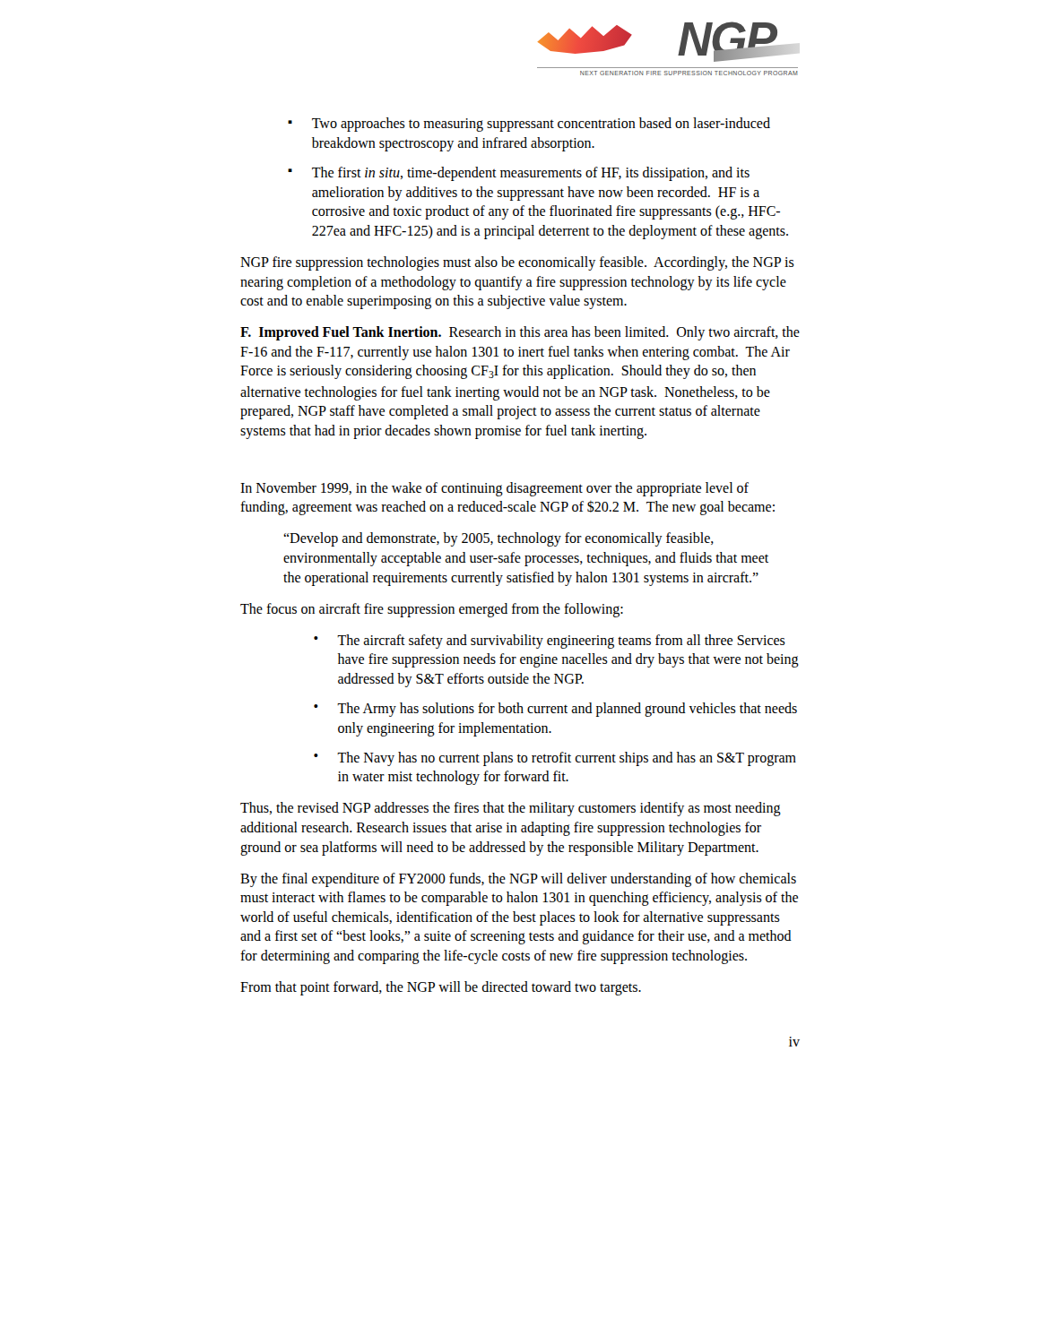NGP
NEXT GENERATION FIRE SUPPRESSION TECHNOLOGY PROGRAM
Two approaches to measuring suppressant concentration based on laser-induced breakdown spectroscopy and infrared absorption.
The first in situ, time-dependent measurements of HF, its dissipation, and its amelioration by additives to the suppressant have now been recorded. HF is a corrosive and toxic product of any of the fluorinated fire suppressants (e.g., HFC-227ea and HFC-125) and is a principal deterrent to the deployment of these agents.
NGP fire suppression technologies must also be economically feasible. Accordingly, the NGP is nearing completion of a methodology to quantify a fire suppression technology by its life cycle cost and to enable superimposing on this a subjective value system.
F. Improved Fuel Tank Inertion. Research in this area has been limited. Only two aircraft, the F-16 and the F-117, currently use halon 1301 to inert fuel tanks when entering combat. The Air Force is seriously considering choosing CF3I for this application. Should they do so, then alternative technologies for fuel tank inerting would not be an NGP task. Nonetheless, to be prepared, NGP staff have completed a small project to assess the current status of alternate systems that had in prior decades shown promise for fuel tank inerting.
In November 1999, in the wake of continuing disagreement over the appropriate level of funding, agreement was reached on a reduced-scale NGP of $20.2 M. The new goal became:
“Develop and demonstrate, by 2005, technology for economically feasible, environmentally acceptable and user-safe processes, techniques, and fluids that meet the operational requirements currently satisfied by halon 1301 systems in aircraft.”
The focus on aircraft fire suppression emerged from the following:
The aircraft safety and survivability engineering teams from all three Services have fire suppression needs for engine nacelles and dry bays that were not being addressed by S&T efforts outside the NGP.
The Army has solutions for both current and planned ground vehicles that needs only engineering for implementation.
The Navy has no current plans to retrofit current ships and has an S&T program in water mist technology for forward fit.
Thus, the revised NGP addresses the fires that the military customers identify as most needing additional research. Research issues that arise in adapting fire suppression technologies for ground or sea platforms will need to be addressed by the responsible Military Department.
By the final expenditure of FY2000 funds, the NGP will deliver understanding of how chemicals must interact with flames to be comparable to halon 1301 in quenching efficiency, analysis of the world of useful chemicals, identification of the best places to look for alternative suppressants and a first set of “best looks,” a suite of screening tests and guidance for their use, and a method for determining and comparing the life-cycle costs of new fire suppression technologies.
From that point forward, the NGP will be directed toward two targets.
iv